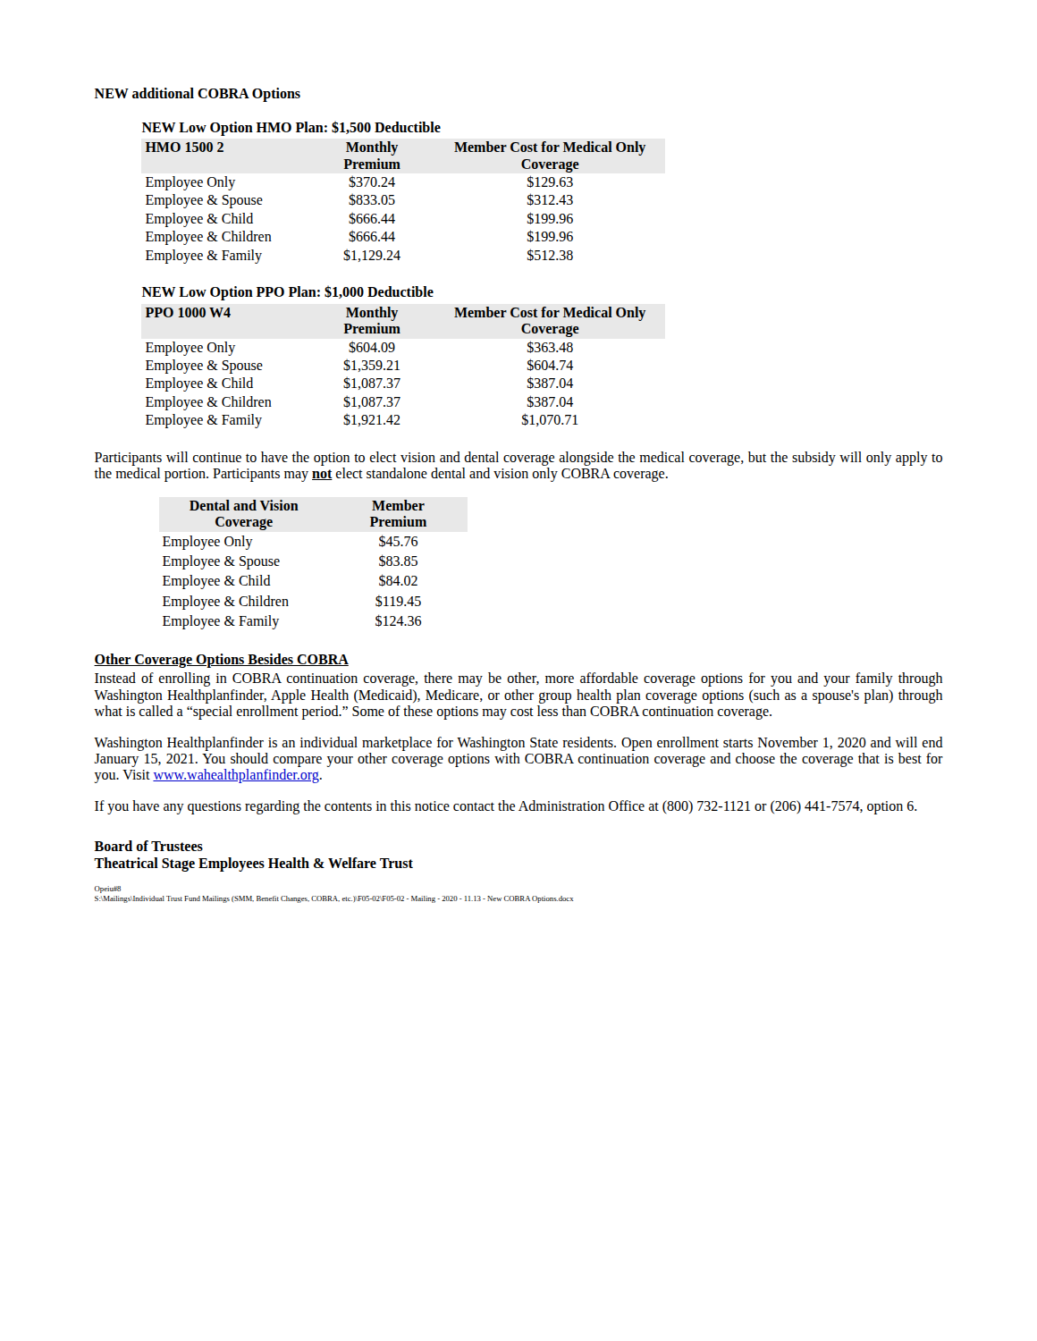NEW additional COBRA Options
NEW Low Option HMO Plan: $1,500 Deductible
| HMO 1500 2 | Monthly Premium | Member Cost for Medical Only Coverage |
| --- | --- | --- |
| Employee Only | $370.24 | $129.63 |
| Employee & Spouse | $833.05 | $312.43 |
| Employee & Child | $666.44 | $199.96 |
| Employee & Children | $666.44 | $199.96 |
| Employee & Family | $1,129.24 | $512.38 |
NEW Low Option PPO Plan: $1,000 Deductible
| PPO 1000 W4 | Monthly Premium | Member Cost for Medical Only Coverage |
| --- | --- | --- |
| Employee Only | $604.09 | $363.48 |
| Employee & Spouse | $1,359.21 | $604.74 |
| Employee & Child | $1,087.37 | $387.04 |
| Employee & Children | $1,087.37 | $387.04 |
| Employee & Family | $1,921.42 | $1,070.71 |
Participants will continue to have the option to elect vision and dental coverage alongside the medical coverage, but the subsidy will only apply to the medical portion. Participants may not elect standalone dental and vision only COBRA coverage.
| Dental and Vision Coverage | Member Premium |
| --- | --- |
| Employee Only | $45.76 |
| Employee & Spouse | $83.85 |
| Employee & Child | $84.02 |
| Employee & Children | $119.45 |
| Employee & Family | $124.36 |
Other Coverage Options Besides COBRA
Instead of enrolling in COBRA continuation coverage, there may be other, more affordable coverage options for you and your family through Washington Healthplanfinder, Apple Health (Medicaid), Medicare, or other group health plan coverage options (such as a spouse's plan) through what is called a “special enrollment period.” Some of these options may cost less than COBRA continuation coverage.
Washington Healthplanfinder is an individual marketplace for Washington State residents. Open enrollment starts November 1, 2020 and will end January 15, 2021. You should compare your other coverage options with COBRA continuation coverage and choose the coverage that is best for you. Visit www.wahealthplanfinder.org.
If you have any questions regarding the contents in this notice contact the Administration Office at (800) 732-1121 or (206) 441-7574, option 6.
Board of Trustees
Theatrical Stage Employees Health & Welfare Trust
Opeiu#8
S:\Mailings\Individual Trust Fund Mailings (SMM, Benefit Changes, COBRA, etc.)\F05-02\F05-02 - Mailing - 2020 - 11.13 - New COBRA Options.docx